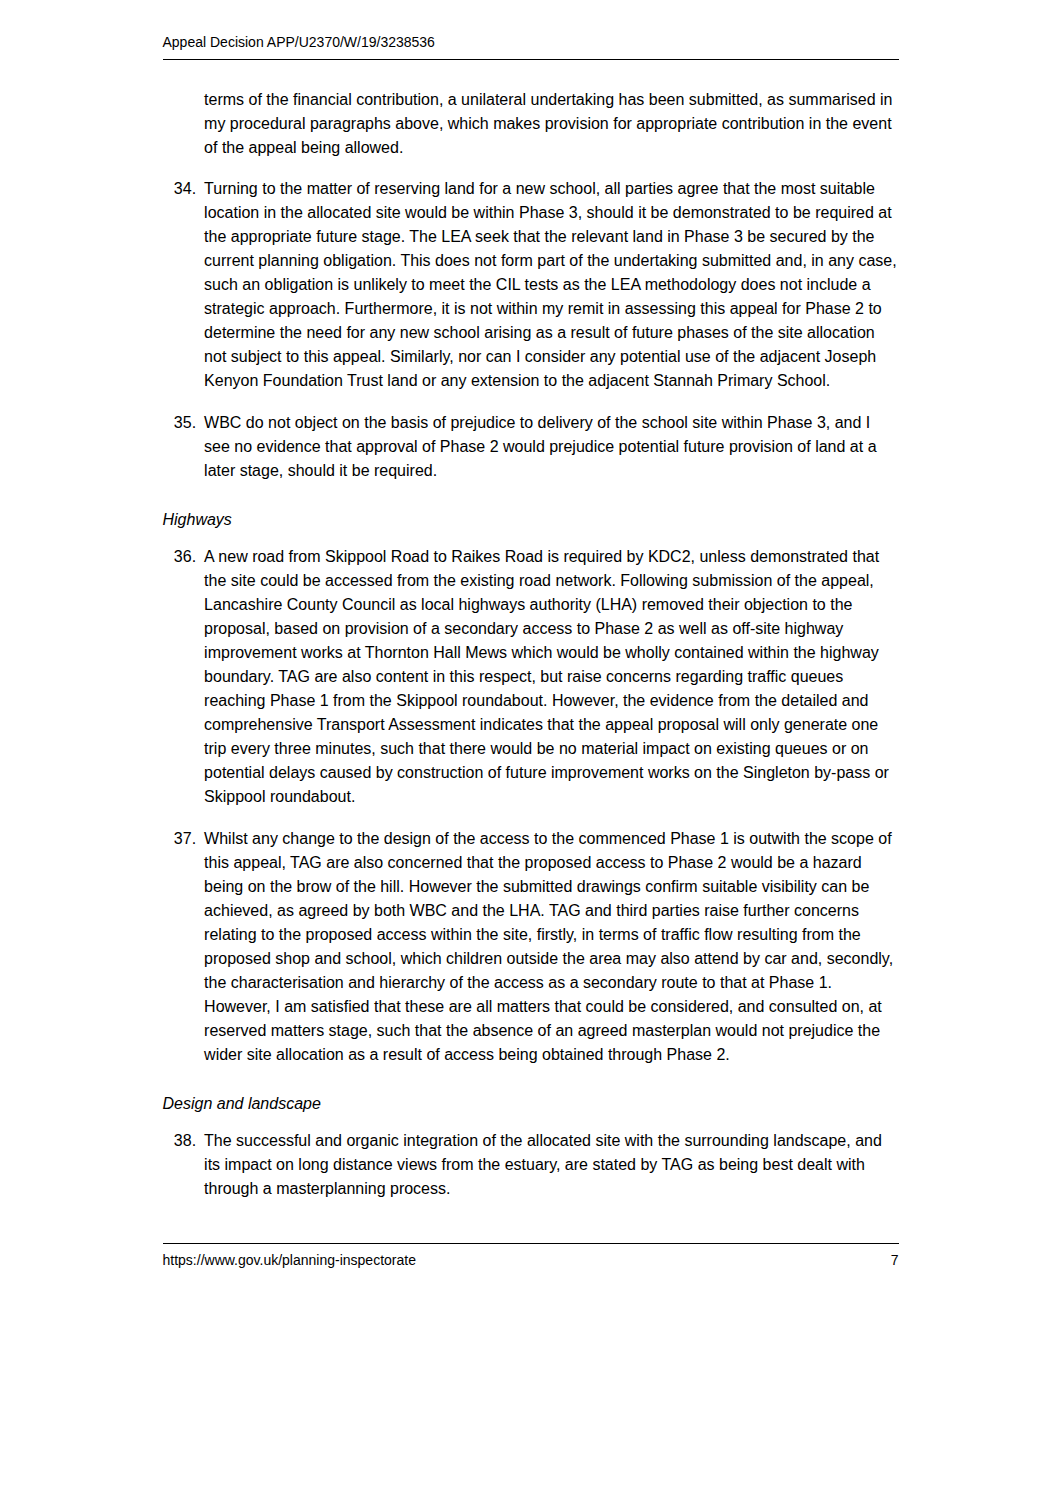Appeal Decision APP/U2370/W/19/3238536
terms of the financial contribution, a unilateral undertaking has been submitted, as summarised in my procedural paragraphs above, which makes provision for appropriate contribution in the event of the appeal being allowed.
34. Turning to the matter of reserving land for a new school, all parties agree that the most suitable location in the allocated site would be within Phase 3, should it be demonstrated to be required at the appropriate future stage. The LEA seek that the relevant land in Phase 3 be secured by the current planning obligation. This does not form part of the undertaking submitted and, in any case, such an obligation is unlikely to meet the CIL tests as the LEA methodology does not include a strategic approach. Furthermore, it is not within my remit in assessing this appeal for Phase 2 to determine the need for any new school arising as a result of future phases of the site allocation not subject to this appeal. Similarly, nor can I consider any potential use of the adjacent Joseph Kenyon Foundation Trust land or any extension to the adjacent Stannah Primary School.
35. WBC do not object on the basis of prejudice to delivery of the school site within Phase 3, and I see no evidence that approval of Phase 2 would prejudice potential future provision of land at a later stage, should it be required.
Highways
36. A new road from Skippool Road to Raikes Road is required by KDC2, unless demonstrated that the site could be accessed from the existing road network. Following submission of the appeal, Lancashire County Council as local highways authority (LHA) removed their objection to the proposal, based on provision of a secondary access to Phase 2 as well as off-site highway improvement works at Thornton Hall Mews which would be wholly contained within the highway boundary. TAG are also content in this respect, but raise concerns regarding traffic queues reaching Phase 1 from the Skippool roundabout. However, the evidence from the detailed and comprehensive Transport Assessment indicates that the appeal proposal will only generate one trip every three minutes, such that there would be no material impact on existing queues or on potential delays caused by construction of future improvement works on the Singleton by-pass or Skippool roundabout.
37. Whilst any change to the design of the access to the commenced Phase 1 is outwith the scope of this appeal, TAG are also concerned that the proposed access to Phase 2 would be a hazard being on the brow of the hill. However the submitted drawings confirm suitable visibility can be achieved, as agreed by both WBC and the LHA. TAG and third parties raise further concerns relating to the proposed access within the site, firstly, in terms of traffic flow resulting from the proposed shop and school, which children outside the area may also attend by car and, secondly, the characterisation and hierarchy of the access as a secondary route to that at Phase 1. However, I am satisfied that these are all matters that could be considered, and consulted on, at reserved matters stage, such that the absence of an agreed masterplan would not prejudice the wider site allocation as a result of access being obtained through Phase 2.
Design and landscape
38. The successful and organic integration of the allocated site with the surrounding landscape, and its impact on long distance views from the estuary, are stated by TAG as being best dealt with through a masterplanning process.
https://www.gov.uk/planning-inspectorate 7